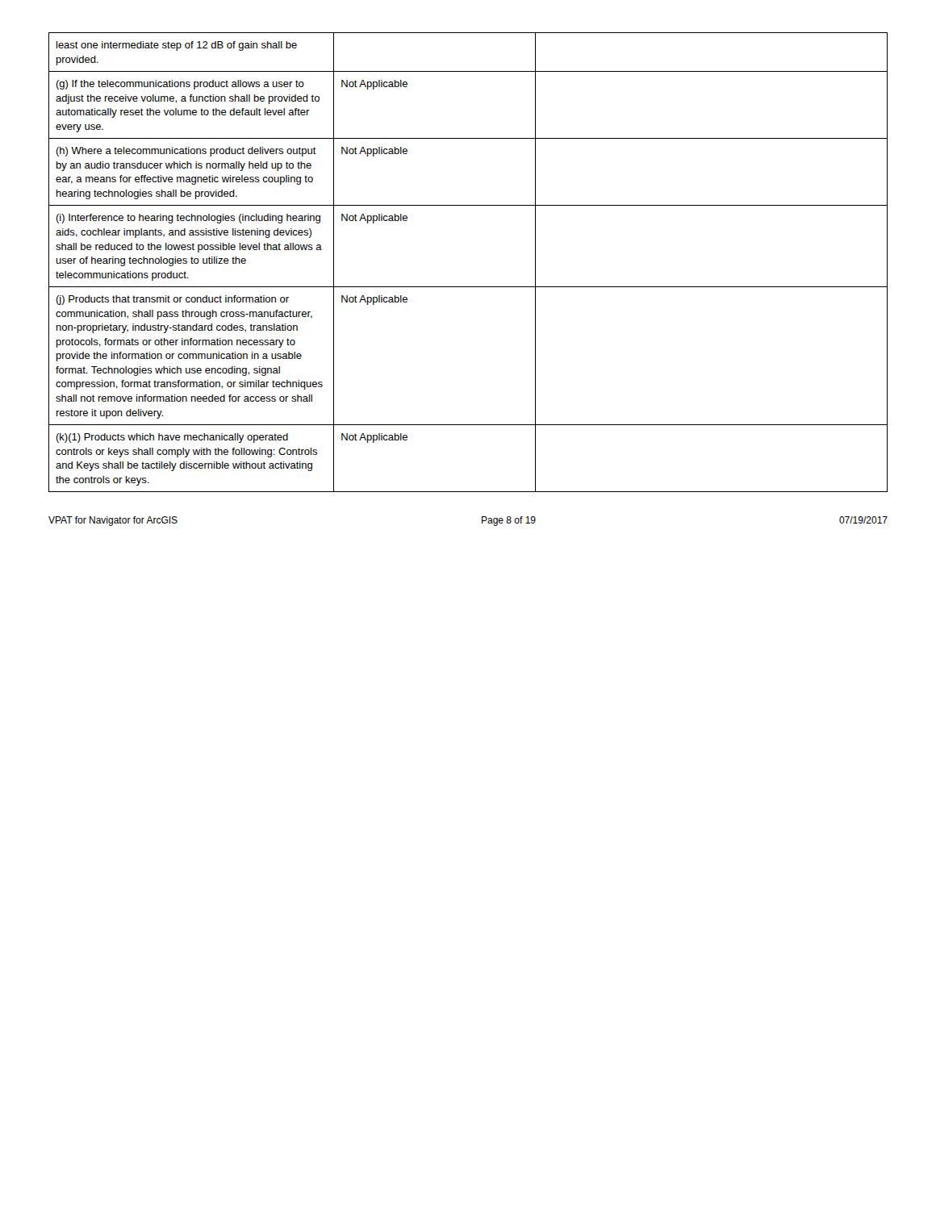| least one intermediate step of 12 dB of gain shall be provided. | | |
| (g) If the telecommunications product allows a user to adjust the receive volume, a function shall be provided to automatically reset the volume to the default level after every use. | Not Applicable | |
| (h) Where a telecommunications product delivers output by an audio transducer which is normally held up to the ear, a means for effective magnetic wireless coupling to hearing technologies shall be provided. | Not Applicable | |
| (i) Interference to hearing technologies (including hearing aids, cochlear implants, and assistive listening devices) shall be reduced to the lowest possible level that allows a user of hearing technologies to utilize the telecommunications product. | Not Applicable | |
| (j) Products that transmit or conduct information or communication, shall pass through cross-manufacturer, non-proprietary, industry-standard codes, translation protocols, formats or other information necessary to provide the information or communication in a usable format. Technologies which use encoding, signal compression, format transformation, or similar techniques shall not remove information needed for access or shall restore it upon delivery. | Not Applicable | |
| (k)(1) Products which have mechanically operated controls or keys shall comply with the following: Controls and Keys shall be tactilely discernible without activating the controls or keys. | Not Applicable | |
VPAT for Navigator for ArcGIS Page 8 of 19 07/19/2017